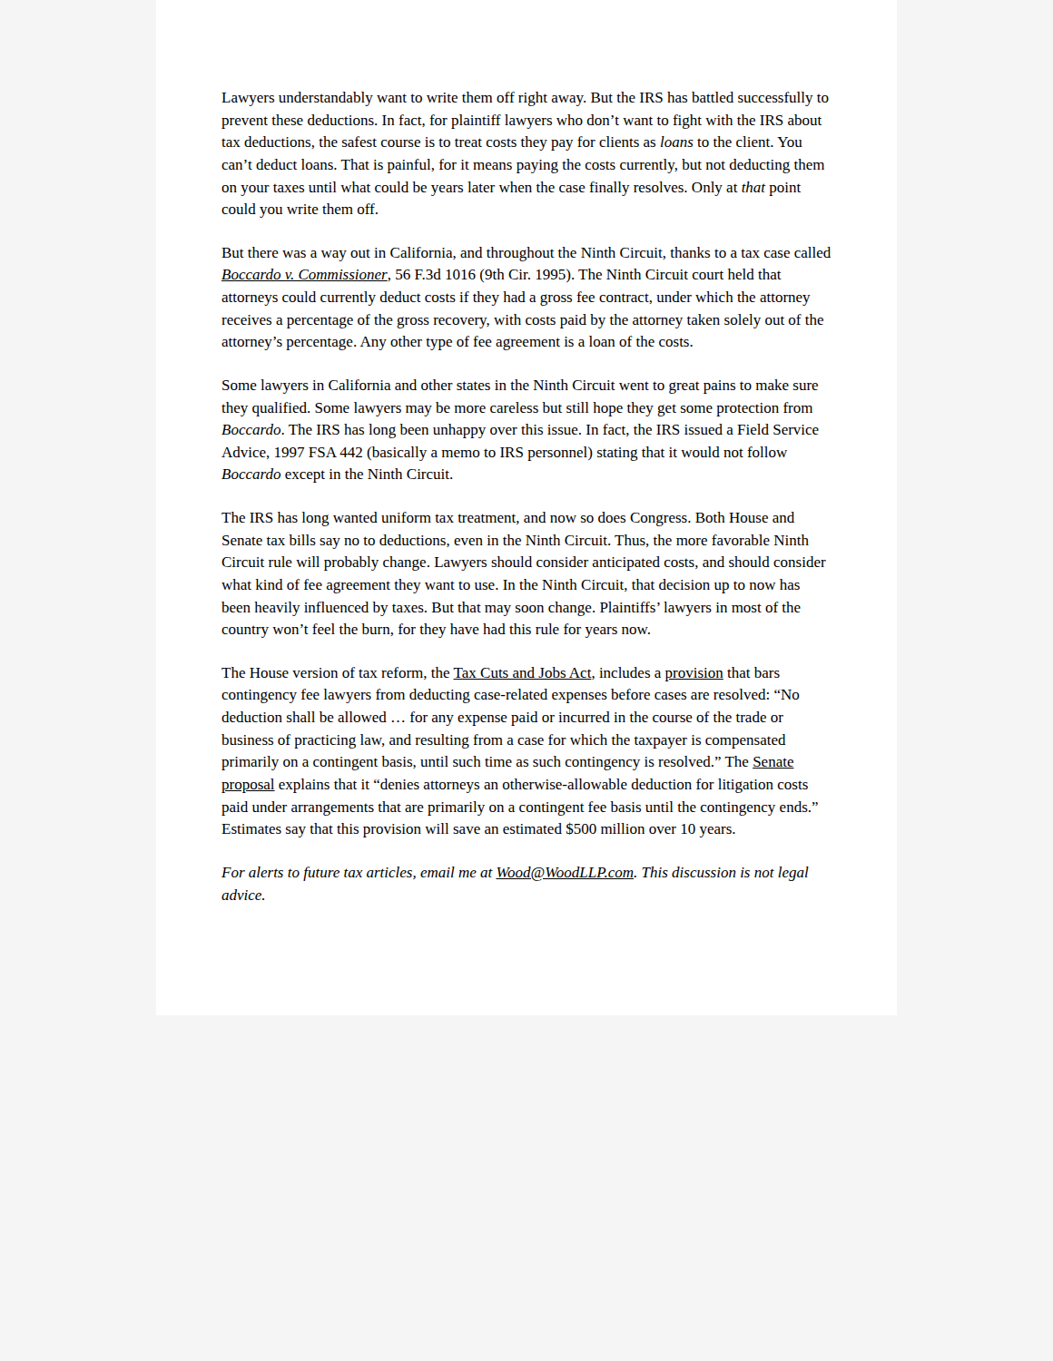Lawyers understandably want to write them off right away. But the IRS has battled successfully to prevent these deductions. In fact, for plaintiff lawyers who don’t want to fight with the IRS about tax deductions, the safest course is to treat costs they pay for clients as loans to the client. You can’t deduct loans. That is painful, for it means paying the costs currently, but not deducting them on your taxes until what could be years later when the case finally resolves. Only at that point could you write them off.
But there was a way out in California, and throughout the Ninth Circuit, thanks to a tax case called Boccardo v. Commissioner, 56 F.3d 1016 (9th Cir. 1995). The Ninth Circuit court held that attorneys could currently deduct costs if they had a gross fee contract, under which the attorney receives a percentage of the gross recovery, with costs paid by the attorney taken solely out of the attorney’s percentage. Any other type of fee agreement is a loan of the costs.
Some lawyers in California and other states in the Ninth Circuit went to great pains to make sure they qualified. Some lawyers may be more careless but still hope they get some protection from Boccardo. The IRS has long been unhappy over this issue. In fact, the IRS issued a Field Service Advice, 1997 FSA 442 (basically a memo to IRS personnel) stating that it would not follow Boccardo except in the Ninth Circuit.
The IRS has long wanted uniform tax treatment, and now so does Congress. Both House and Senate tax bills say no to deductions, even in the Ninth Circuit. Thus, the more favorable Ninth Circuit rule will probably change. Lawyers should consider anticipated costs, and should consider what kind of fee agreement they want to use. In the Ninth Circuit, that decision up to now has been heavily influenced by taxes. But that may soon change. Plaintiffs’ lawyers in most of the country won’t feel the burn, for they have had this rule for years now.
The House version of tax reform, the Tax Cuts and Jobs Act, includes a provision that bars contingency fee lawyers from deducting case-related expenses before cases are resolved: “No deduction shall be allowed … for any expense paid or incurred in the course of the trade or business of practicing law, and resulting from a case for which the taxpayer is compensated primarily on a contingent basis, until such time as such contingency is resolved.” The Senate proposal explains that it “denies attorneys an otherwise-allowable deduction for litigation costs paid under arrangements that are primarily on a contingent fee basis until the contingency ends.” Estimates say that this provision will save an estimated $500 million over 10 years.
For alerts to future tax articles, email me at Wood@WoodLLP.com. This discussion is not legal advice.